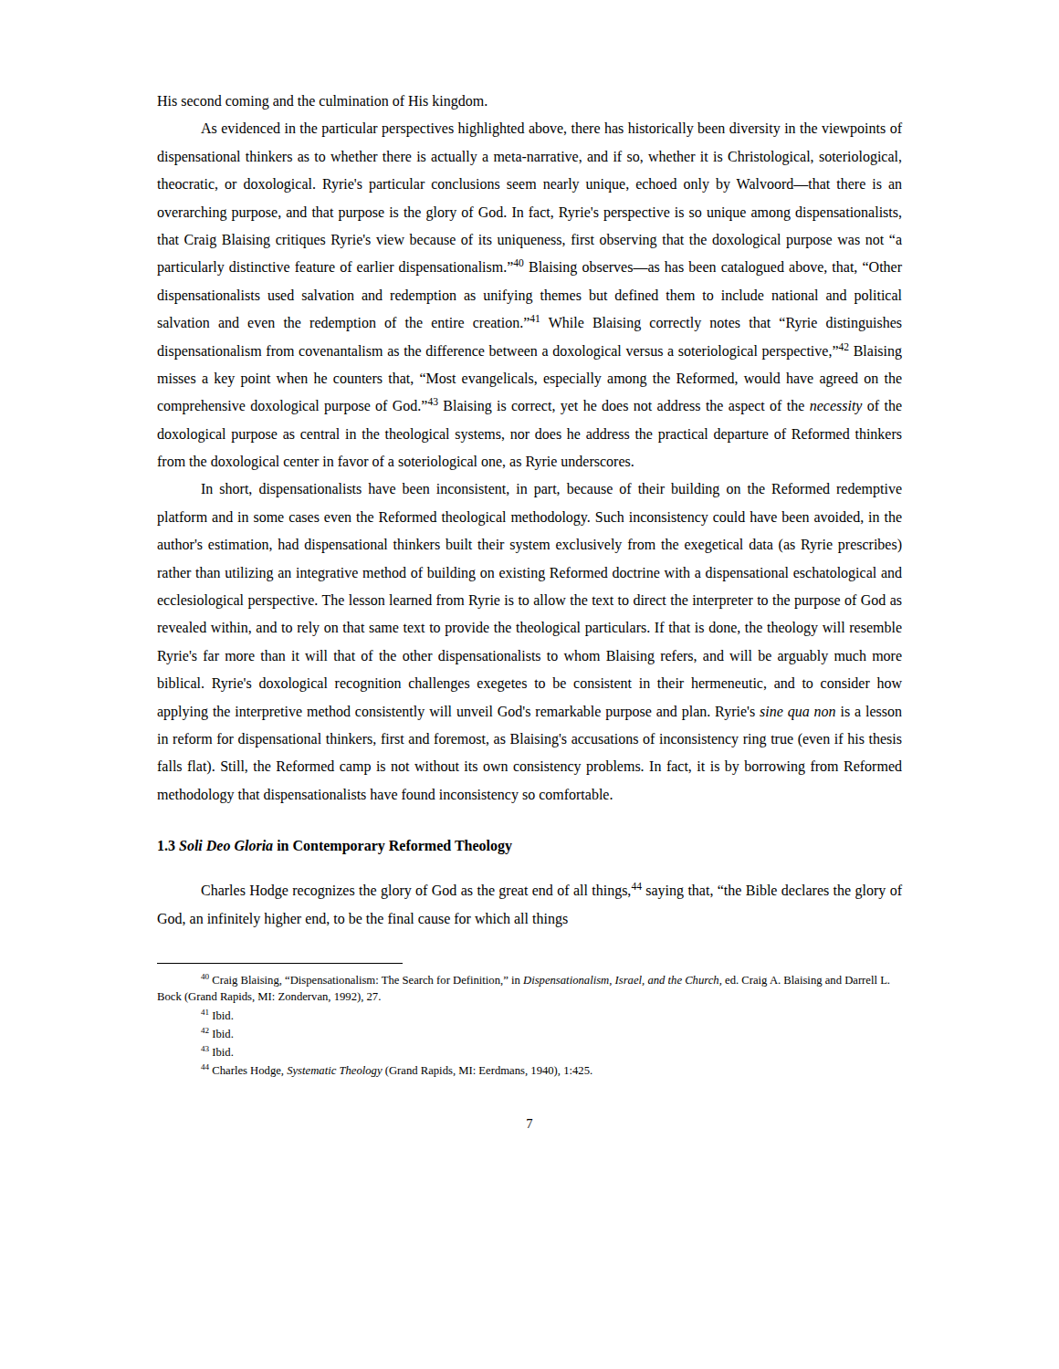His second coming and the culmination of His kingdom.
As evidenced in the particular perspectives highlighted above, there has historically been diversity in the viewpoints of dispensational thinkers as to whether there is actually a meta-narrative, and if so, whether it is Christological, soteriological, theocratic, or doxological. Ryrie's particular conclusions seem nearly unique, echoed only by Walvoord—that there is an overarching purpose, and that purpose is the glory of God. In fact, Ryrie's perspective is so unique among dispensationalists, that Craig Blaising critiques Ryrie's view because of its uniqueness, first observing that the doxological purpose was not “a particularly distinctive feature of earlier dispensationalism.”40 Blaising observes—as has been catalogued above, that, “Other dispensationalists used salvation and redemption as unifying themes but defined them to include national and political salvation and even the redemption of the entire creation.”41 While Blaising correctly notes that “Ryrie distinguishes dispensationalism from covenantalism as the difference between a doxological versus a soteriological perspective,”42 Blaising misses a key point when he counters that, “Most evangelicals, especially among the Reformed, would have agreed on the comprehensive doxological purpose of God.”43 Blaising is correct, yet he does not address the aspect of the necessity of the doxological purpose as central in the theological systems, nor does he address the practical departure of Reformed thinkers from the doxological center in favor of a soteriological one, as Ryrie underscores.
In short, dispensationalists have been inconsistent, in part, because of their building on the Reformed redemptive platform and in some cases even the Reformed theological methodology. Such inconsistency could have been avoided, in the author's estimation, had dispensational thinkers built their system exclusively from the exegetical data (as Ryrie prescribes) rather than utilizing an integrative method of building on existing Reformed doctrine with a dispensational eschatological and ecclesiological perspective. The lesson learned from Ryrie is to allow the text to direct the interpreter to the purpose of God as revealed within, and to rely on that same text to provide the theological particulars. If that is done, the theology will resemble Ryrie's far more than it will that of the other dispensationalists to whom Blaising refers, and will be arguably much more biblical. Ryrie's doxological recognition challenges exegetes to be consistent in their hermeneutic, and to consider how applying the interpretive method consistently will unveil God's remarkable purpose and plan. Ryrie's sine qua non is a lesson in reform for dispensational thinkers, first and foremost, as Blaising's accusations of inconsistency ring true (even if his thesis falls flat). Still, the Reformed camp is not without its own consistency problems. In fact, it is by borrowing from Reformed methodology that dispensationalists have found inconsistency so comfortable.
1.3 Soli Deo Gloria in Contemporary Reformed Theology
Charles Hodge recognizes the glory of God as the great end of all things,44 saying that, “the Bible declares the glory of God, an infinitely higher end, to be the final cause for which all things
40 Craig Blaising, “Dispensationalism: The Search for Definition,” in Dispensationalism, Israel, and the Church, ed. Craig A. Blaising and Darrell L. Bock (Grand Rapids, MI: Zondervan, 1992), 27.
41 Ibid.
42 Ibid.
43 Ibid.
44 Charles Hodge, Systematic Theology (Grand Rapids, MI: Eerdmans, 1940), 1:425.
7